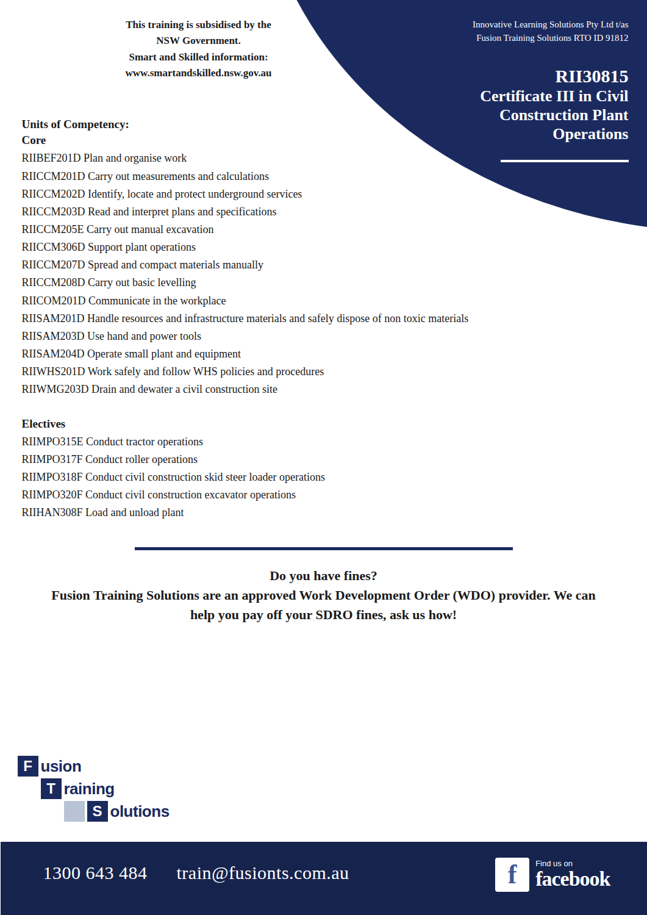Innovative Learning Solutions Pty Ltd t/as
Fusion Training Solutions RTO ID 91812
RII30815
Certificate III in Civil
Construction Plant
Operations
This training is subsidised by the
NSW Government.
Smart and Skilled information:
www.smartandskilled.nsw.gov.au
Units of Competency:
Core
RIIBEF201D Plan and organise work
RIICCM201D Carry out measurements and calculations
RIICCM202D Identify, locate and protect underground services
RIICCM203D Read and interpret plans and specifications
RIICCM205E Carry out manual excavation
RIICCM306D Support plant operations
RIICCM207D Spread and compact materials manually
RIICCM208D Carry out basic levelling
RIICOM201D Communicate in the workplace
RIISAM201D Handle resources and infrastructure materials and safely dispose of non toxic materials
RIISAM203D Use hand and power tools
RIISAM204D Operate small plant and equipment
RIIWHS201D Work safely and follow WHS policies and procedures
RIIWMG203D Drain and dewater a civil construction site
Electives
RIIMPO315E Conduct tractor operations
RIIMPO317F Conduct roller operations
RIIMPO318F Conduct civil construction skid steer loader operations
RIIMPO320F Conduct civil construction excavator operations
RIIHAN308F Load and unload plant
Do you have fines?
Fusion Training Solutions are an approved Work Development Order (WDO) provider. We can help you pay off your SDRO fines, ask us how!
Fusion
Training
Solutions
1300 643 484 train@fusionts.com.au
f
Find us on facebook